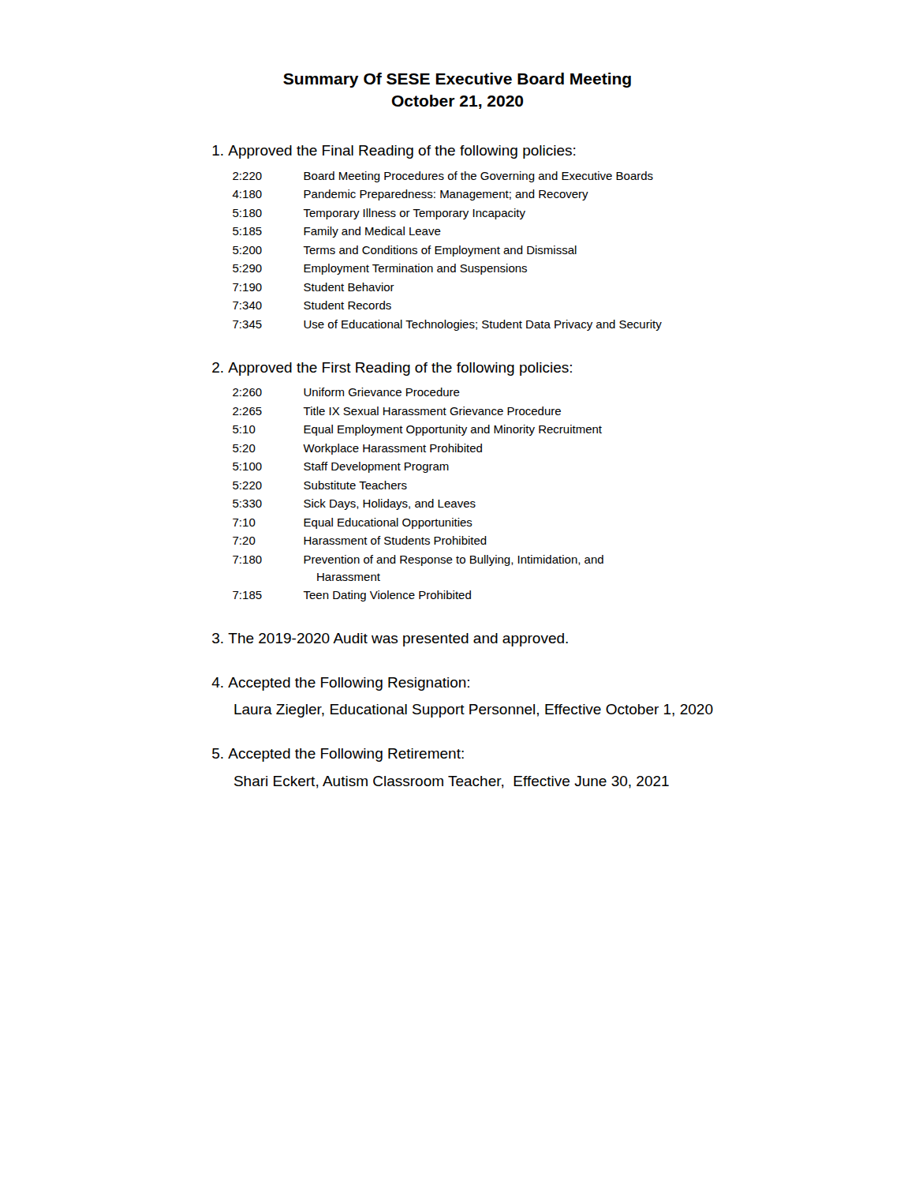Summary Of SESE Executive Board MeetingOctober 21, 2020
Approved the Final Reading of the following policies:
| 2:220 | Board Meeting Procedures of the Governing and Executive Boards |
| 4:180 | Pandemic Preparedness: Management; and Recovery |
| 5:180 | Temporary Illness or Temporary Incapacity |
| 5:185 | Family and Medical Leave |
| 5:200 | Terms and Conditions of Employment and Dismissal |
| 5:290 | Employment Termination and Suspensions |
| 7:190 | Student Behavior |
| 7:340 | Student Records |
| 7:345 | Use of Educational Technologies; Student Data Privacy and Security |
Approved the First Reading of the following policies:
| 2:260 | Uniform Grievance Procedure |
| 2:265 | Title IX Sexual Harassment Grievance Procedure |
| 5:10 | Equal Employment Opportunity and Minority Recruitment |
| 5:20 | Workplace Harassment Prohibited |
| 5:100 | Staff Development Program |
| 5:220 | Substitute Teachers |
| 5:330 | Sick Days, Holidays, and Leaves |
| 7:10 | Equal Educational Opportunities |
| 7:20 | Harassment of Students Prohibited |
| 7:180 | Prevention of and Response to Bullying, Intimidation, and Harassment |
| 7:185 | Teen Dating Violence Prohibited |
The 2019-2020 Audit was presented and approved.
Accepted the Following Resignation: Laura Ziegler, Educational Support Personnel, Effective October 1, 2020
Accepted the Following Retirement: Shari Eckert, Autism Classroom Teacher, Effective June 30, 2021